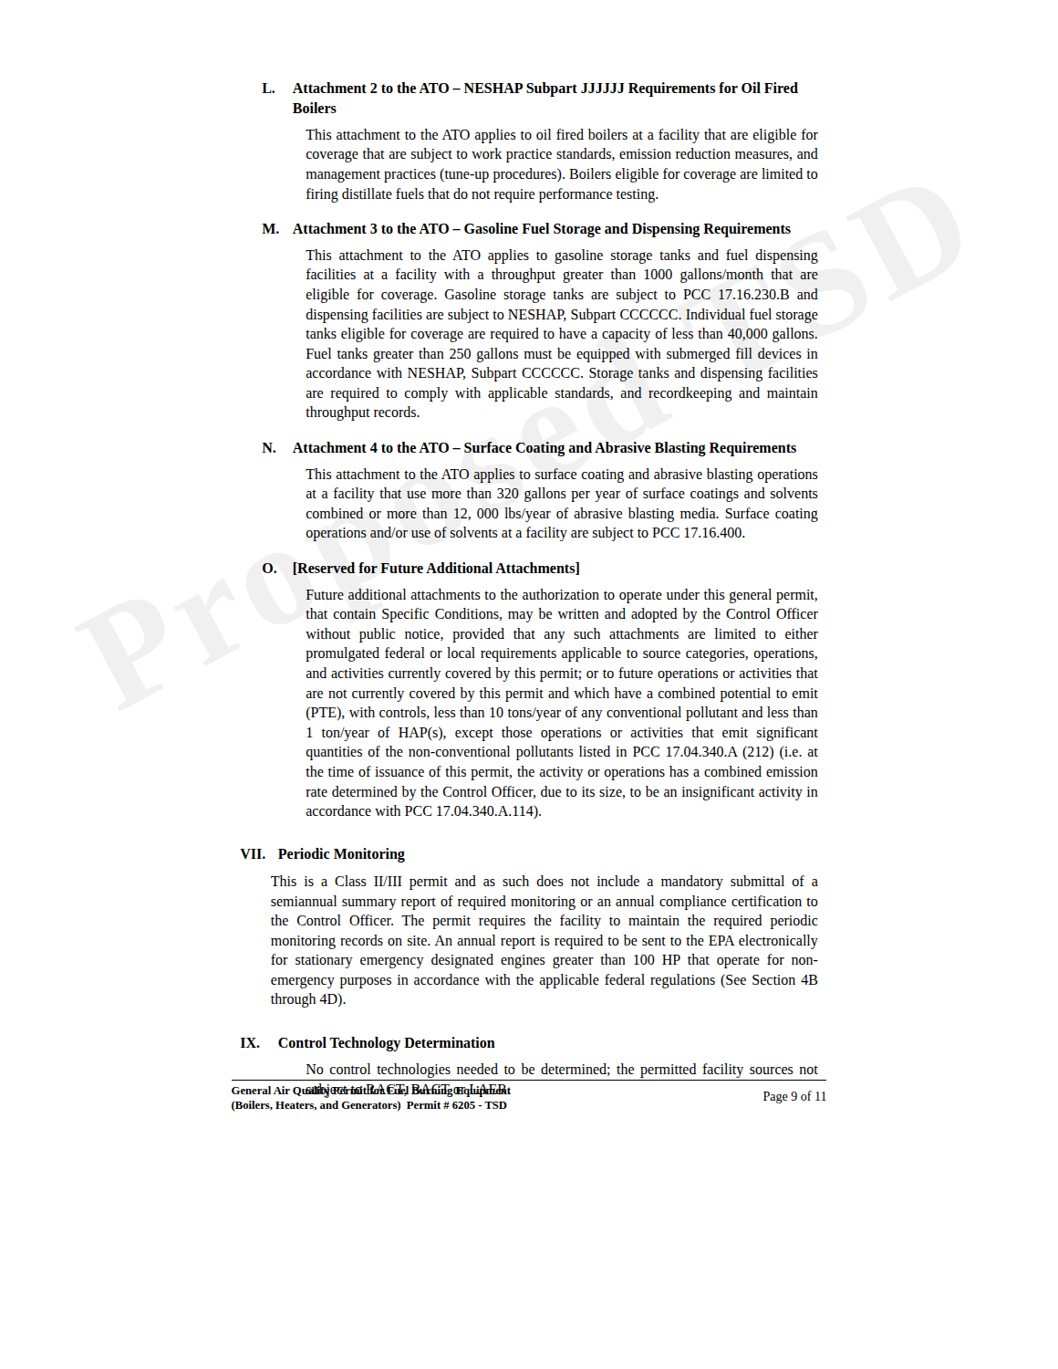Proposed TSD
L.
Attachment 2 to the ATO – NESHAP Subpart JJJJJJ Requirements for Oil Fired Boilers
This attachment to the ATO applies to oil fired boilers at a facility that are eligible for coverage that are subject to work practice standards, emission reduction measures, and management practices (tune-up procedures). Boilers eligible for coverage are limited to firing distillate fuels that do not require performance testing.
M.
Attachment 3 to the ATO – Gasoline Fuel Storage and Dispensing Requirements
This attachment to the ATO applies to gasoline storage tanks and fuel dispensing facilities at a facility with a throughput greater than 1000 gallons/month that are eligible for coverage. Gasoline storage tanks are subject to PCC 17.16.230.B and dispensing facilities are subject to NESHAP, Subpart CCCCCC. Individual fuel storage tanks eligible for coverage are required to have a capacity of less than 40,000 gallons. Fuel tanks greater than 250 gallons must be equipped with submerged fill devices in accordance with NESHAP, Subpart CCCCCC. Storage tanks and dispensing facilities are required to comply with applicable standards, and recordkeeping and maintain throughput records.
N.
Attachment 4 to the ATO – Surface Coating and Abrasive Blasting Requirements
This attachment to the ATO applies to surface coating and abrasive blasting operations at a facility that use more than 320 gallons per year of surface coatings and solvents combined or more than 12, 000 lbs/year of abrasive blasting media. Surface coating operations and/or use of solvents at a facility are subject to PCC 17.16.400.
O.
[Reserved for Future Additional Attachments]
Future additional attachments to the authorization to operate under this general permit, that contain Specific Conditions, may be written and adopted by the Control Officer without public notice, provided that any such attachments are limited to either promulgated federal or local requirements applicable to source categories, operations, and activities currently covered by this permit; or to future operations or activities that are not currently covered by this permit and which have a combined potential to emit (PTE), with controls, less than 10 tons/year of any conventional pollutant and less than 1 ton/year of HAP(s), except those operations or activities that emit significant quantities of the non-conventional pollutants listed in PCC 17.04.340.A (212) (i.e. at the time of issuance of this permit, the activity or operations has a combined emission rate determined by the Control Officer, due to its size, to be an insignificant activity in accordance with PCC 17.04.340.A.114).
VII.
Periodic Monitoring
This is a Class II/III permit and as such does not include a mandatory submittal of a semiannual summary report of required monitoring or an annual compliance certification to the Control Officer. The permit requires the facility to maintain the required periodic monitoring records on site. An annual report is required to be sent to the EPA electronically for stationary emergency designated engines greater than 100 HP that operate for non-emergency purposes in accordance with the applicable federal regulations (See Section 4B through 4D).
IX.
Control Technology Determination
No control technologies needed to be determined; the permitted facility sources not subject to RACT, BACT or LAER.
General Air Quality Permit for Fuel Burning Equipment
(Boilers, Heaters, and Generators) Permit # 6205 - TSD
Page 9 of 11